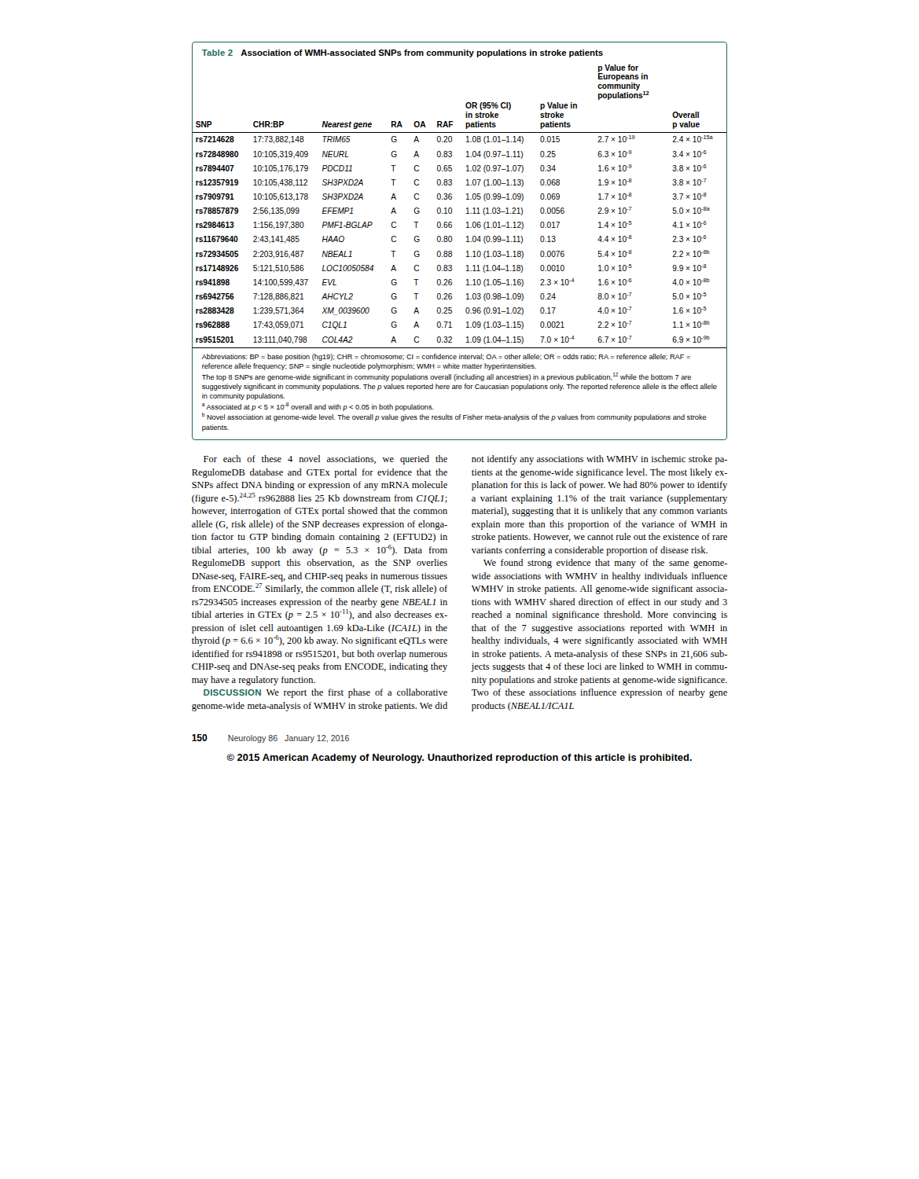Table 2 Association of WMH-associated SNPs from community populations in stroke patients
| | | | | | | | | p Value for Europeans in community populations 12 | |
| --- | --- | --- | --- | --- | --- | --- | --- | --- | --- |
| SNP | CHR:BP | Nearest gene | RA | OA | RAF | OR (95% CI) in stroke patients | p Value in stroke patients | | Overall p value |
| rs7214628 | 17:73,882,148 | TRIM65 | G | A | 0.20 | 1.08 (1.01–1.14) | 0.015 | 2.7 × 10 -19 | 2.4 × 10 -15a |
| rs72848980 | 10:105,319,409 | NEURL | G | A | 0.83 | 1.04 (0.97–1.11) | 0.25 | 6.3 × 10 -9 | 3.4 × 10 -6 |
| rs7894407 | 10:105,176,179 | PDCD11 | T | C | 0.65 | 1.02 (0.97–1.07) | 0.34 | 1.6 × 10 -9 | 3.8 × 10 -6 |
| rs12357919 | 10:105,438,112 | SH3PXD2A | T | C | 0.83 | 1.07 (1.00–1.13) | 0.068 | 1.9 × 10 -8 | 3.8 × 10 -7 |
| rs7909791 | 10:105,613,178 | SH3PXD2A | A | C | 0.36 | 1.05 (0.99–1.09) | 0.069 | 1.7 × 10 -8 | 3.7 × 10 -8 |
| rs78857879 | 2:56,135,099 | EFEMP1 | A | G | 0.10 | 1.11 (1.03–1.21) | 0.0056 | 2.9 × 10 -7 | 5.0 × 10 -8a |
| rs2984613 | 1:156,197,380 | PMF1-BGLAP | C | T | 0.66 | 1.06 (1.01–1.12) | 0.017 | 1.4 × 10 -5 | 4.1 × 10 -6 |
| rs11679640 | 2:43,141,485 | HAAO | C | G | 0.80 | 1.04 (0.99–1.11) | 0.13 | 4.4 × 10 -8 | 2.3 × 10 -6 |
| rs72934505 | 2:203,916,487 | NBEAL1 | T | G | 0.88 | 1.10 (1.03–1.18) | 0.0076 | 5.4 × 10 -8 | 2.2 × 10 -8b |
| rs17148926 | 5:121,510,586 | LOC10050584 | A | C | 0.83 | 1.11 (1.04–1.18) | 0.0010 | 1.0 × 10 -5 | 9.9 × 10 -8 |
| rs941898 | 14:100,599,437 | EVL | G | T | 0.26 | 1.10 (1.05–1.16) | 2.3 × 10 -4 | 1.6 × 10 -6 | 4.0 × 10 -8b |
| rs6942756 | 7:128,886,821 | AHCYL2 | G | T | 0.26 | 1.03 (0.98–1.09) | 0.24 | 8.0 × 10 -7 | 5.0 × 10 -5 |
| rs2883428 | 1:239,571,364 | XM_0039600 | G | A | 0.25 | 0.96 (0.91–1.02) | 0.17 | 4.0 × 10 -7 | 1.6 × 10 -5 |
| rs962888 | 17:43,059,071 | C1QL1 | G | A | 0.71 | 1.09 (1.03–1.15) | 0.0021 | 2.2 × 10 -7 | 1.1 × 10 -8b |
| rs9515201 | 13:111,040,798 | COL4A2 | A | C | 0.32 | 1.09 (1.04–1.15) | 7.0 × 10 -4 | 6.7 × 10 -7 | 6.9 × 10 -9b |
Abbreviations: BP = base position (hg19); CHR = chromosome; CI = confidence interval; OA = other allele; OR = odds ratio; RA = reference allele; RAF = reference allele frequency; SNP = single nucleotide polymorphism; WMH = white matter hyperintensities.
The top 8 SNPs are genome-wide significant in community populations overall (including all ancestries) in a previous publication,12 while the bottom 7 are suggestively significant in community populations. The p values reported here are for Caucasian populations only. The reported reference allele is the effect allele in community populations.
a Associated at p < 5 × 10-8 overall and with p < 0.05 in both populations.
b Novel association at genome-wide level. The overall p value gives the results of Fisher meta-analysis of the p values from community populations and stroke patients.
For each of these 4 novel associations, we queried the RegulomeDB database and GTEx portal for evidence that the SNPs affect DNA binding or expression of any mRNA molecule (figure e-5).24,25 rs962888 lies 25 Kb downstream from C1QL1; however, interrogation of GTEx portal showed that the common allele (G, risk allele) of the SNP decreases expression of elongation factor tu GTP binding domain containing 2 (EFTUD2) in tibial arteries, 100 kb away (p = 5.3 × 10-6). Data from RegulomeDB support this observation, as the SNP overlies DNase-seq, FAIRE-seq, and CHIP-seq peaks in numerous tissues from ENCODE.27 Similarly, the common allele (T, risk allele) of rs72934505 increases expression of the nearby gene NBEAL1 in tibial arteries in GTEx (p = 2.5 × 10-11), and also decreases expression of islet cell autoantigen 1.69 kDa-Like (ICA1L) in the thyroid (p = 6.6 × 10-6), 200 kb away. No significant eQTLs were identified for rs941898 or rs9515201, but both overlap numerous CHIP-seq and DNAse-seq peaks from ENCODE, indicating they may have a regulatory function.
DISCUSSION We report the first phase of a collaborative genome-wide meta-analysis of WMHV in stroke patients. We did not identify any associations with WMHV in ischemic stroke patients at the genome-wide significance level. The most likely explanation for this is lack of power. We had 80% power to identify a variant explaining 1.1% of the trait variance (supplementary material), suggesting that it is unlikely that any common variants explain more than this proportion of the variance of WMH in stroke patients. However, we cannot rule out the existence of rare variants conferring a considerable proportion of disease risk.
We found strong evidence that many of the same genome-wide associations with WMHV in healthy individuals influence WMHV in stroke patients. All genome-wide significant associations with WMHV shared direction of effect in our study and 3 reached a nominal significance threshold. More convincing is that of the 7 suggestive associations reported with WMH in healthy individuals, 4 were significantly associated with WMH in stroke patients. A meta-analysis of these SNPs in 21,606 subjects suggests that 4 of these loci are linked to WMH in community populations and stroke patients at genome-wide significance. Two of these associations influence expression of nearby gene products (NBEAL1/ICA1L
150 Neurology 86 January 12, 2016
© 2015 American Academy of Neurology. Unauthorized reproduction of this article is prohibited.